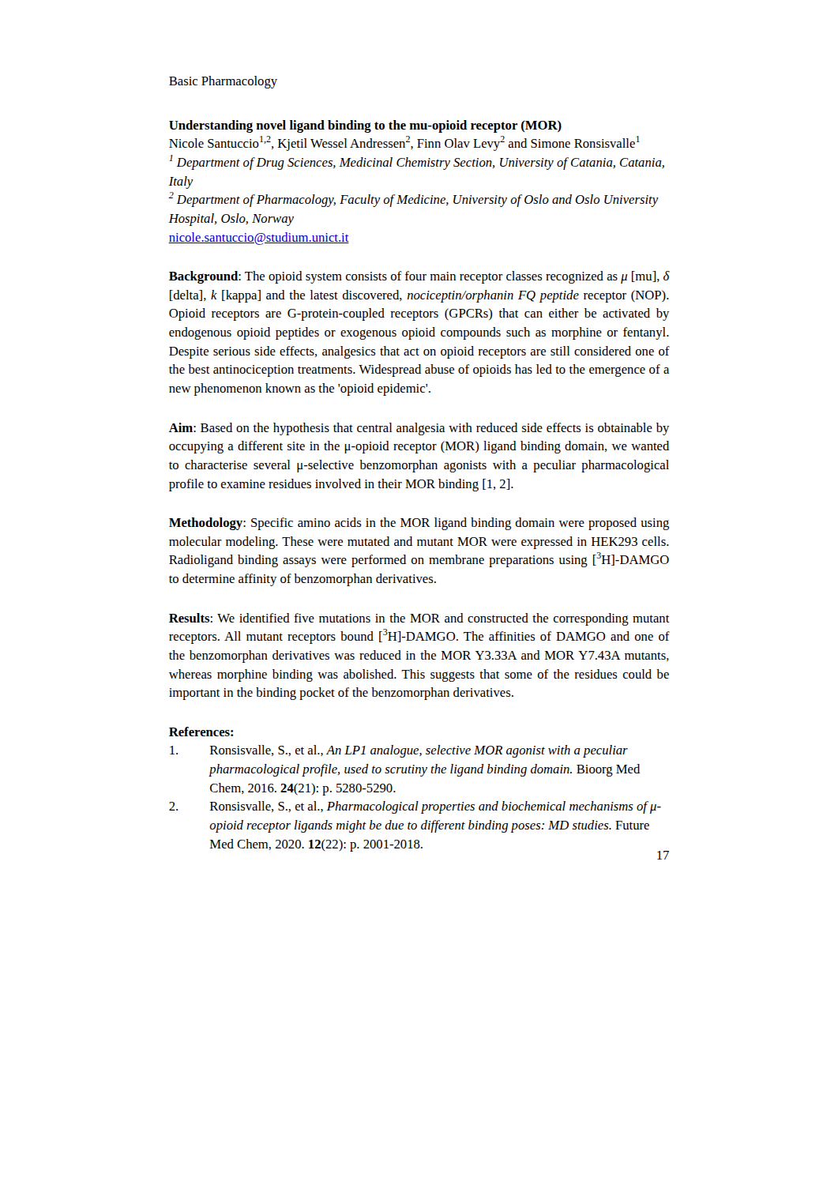Basic Pharmacology
Understanding novel ligand binding to the mu-opioid receptor (MOR)
Nicole Santuccio1,2, Kjetil Wessel Andressen2, Finn Olav Levy2 and Simone Ronsisvalle1
1 Department of Drug Sciences, Medicinal Chemistry Section, University of Catania, Catania, Italy
2 Department of Pharmacology, Faculty of Medicine, University of Oslo and Oslo University Hospital, Oslo, Norway
nicole.santuccio@studium.unict.it
Background: The opioid system consists of four main receptor classes recognized as μ [mu], δ [delta], k [kappa] and the latest discovered, nociceptin/orphanin FQ peptide receptor (NOP). Opioid receptors are G-protein-coupled receptors (GPCRs) that can either be activated by endogenous opioid peptides or exogenous opioid compounds such as morphine or fentanyl. Despite serious side effects, analgesics that act on opioid receptors are still considered one of the best antinociception treatments. Widespread abuse of opioids has led to the emergence of a new phenomenon known as the 'opioid epidemic'.
Aim: Based on the hypothesis that central analgesia with reduced side effects is obtainable by occupying a different site in the μ-opioid receptor (MOR) ligand binding domain, we wanted to characterise several μ-selective benzomorphan agonists with a peculiar pharmacological profile to examine residues involved in their MOR binding [1, 2].
Methodology: Specific amino acids in the MOR ligand binding domain were proposed using molecular modeling. These were mutated and mutant MOR were expressed in HEK293 cells. Radioligand binding assays were performed on membrane preparations using [3H]-DAMGO to determine affinity of benzomorphan derivatives.
Results: We identified five mutations in the MOR and constructed the corresponding mutant receptors. All mutant receptors bound [3H]-DAMGO. The affinities of DAMGO and one of the benzomorphan derivatives was reduced in the MOR Y3.33A and MOR Y7.43A mutants, whereas morphine binding was abolished. This suggests that some of the residues could be important in the binding pocket of the benzomorphan derivatives.
References:
1. Ronsisvalle, S., et al., An LP1 analogue, selective MOR agonist with a peculiar pharmacological profile, used to scrutiny the ligand binding domain. Bioorg Med Chem, 2016. 24(21): p. 5280-5290.
2. Ronsisvalle, S., et al., Pharmacological properties and biochemical mechanisms of μ-opioid receptor ligands might be due to different binding poses: MD studies. Future Med Chem, 2020. 12(22): p. 2001-2018.
17